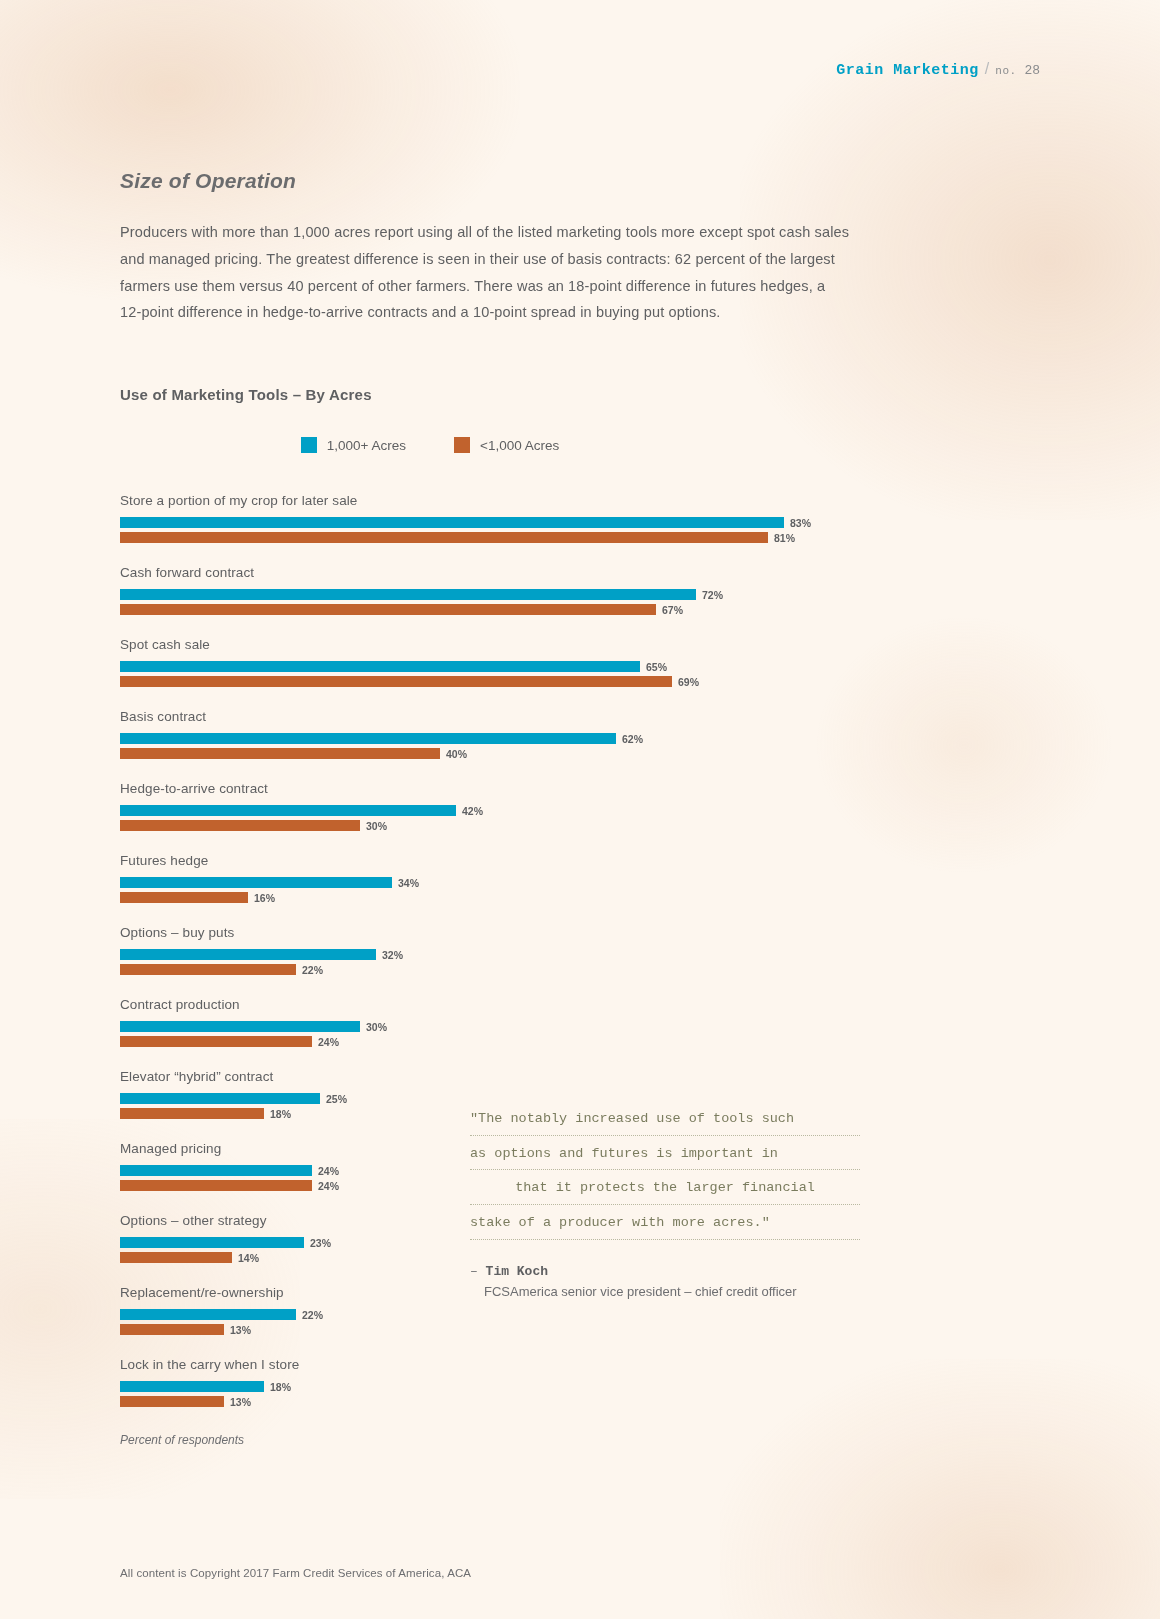Grain Marketing/no. 28
Size of Operation
Producers with more than 1,000 acres report using all of the listed marketing tools more except spot cash sales and managed pricing. The greatest difference is seen in their use of basis contracts: 62 percent of the largest farmers use them versus 40 percent of other farmers. There was an 18-point difference in futures hedges, a 12-point difference in hedge-to-arrive contracts and a 10-point spread in buying put options.
Use of Marketing Tools – By Acres
1,000+ Acres
<1,000 Acres
Store a portion of my crop for later sale
83%
81%
Cash forward contract
72%
67%
Spot cash sale
65%
69%
Basis contract
62%
40%
Hedge-to-arrive contract
42%
30%
Futures hedge
34%
16%
Options – buy puts
32%
22%
Contract production
30%
24%
Elevator “hybrid” contract
25%
18%
Managed pricing
24%
24%
Options – other strategy
23%
14%
Replacement/re-ownership
22%
13%
Lock in the carry when I store
18%
13%
Percent of respondents
"The notably increased use of tools such as options and futures is important in that it protects the larger financial stake of a producer with more acres."
– Tim Koch FCSAmerica senior vice president – chief credit officer
All content is Copyright 2017 Farm Credit Services of America, ACA